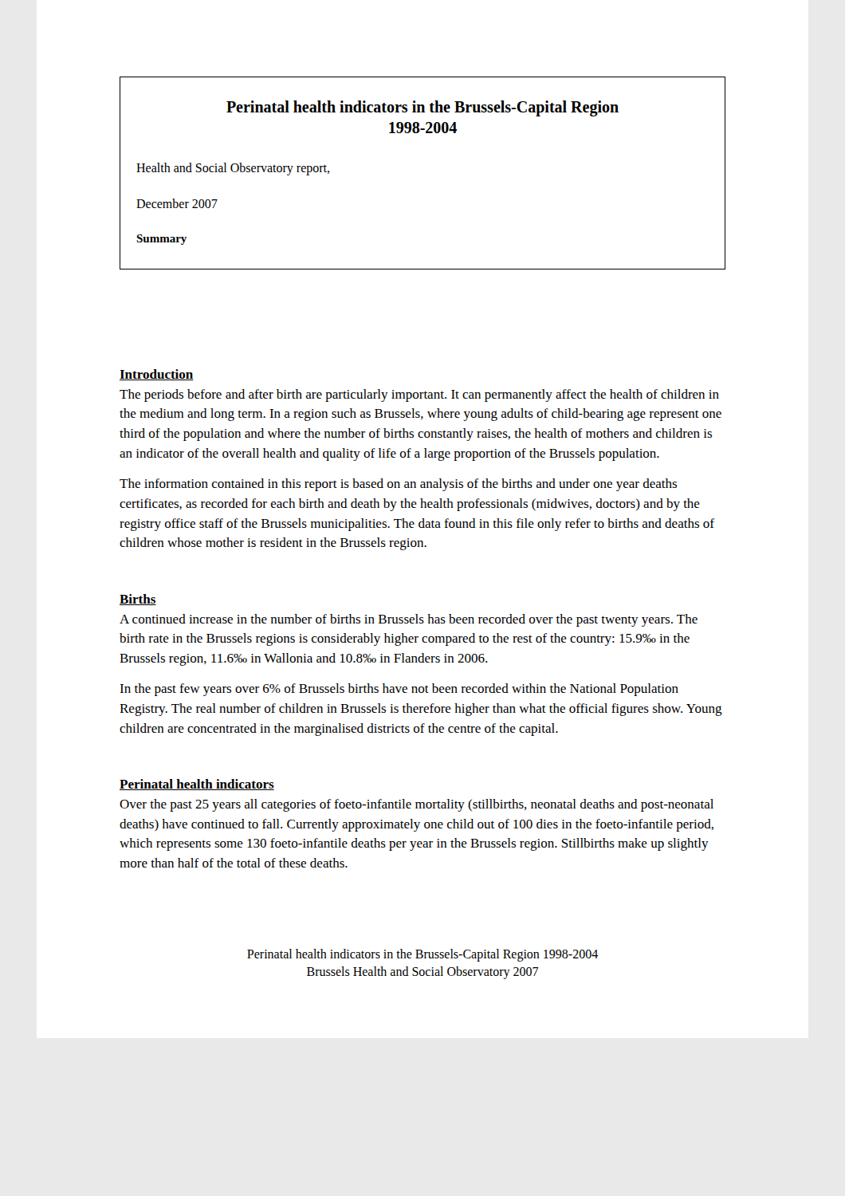Perinatal health indicators in the Brussels-Capital Region
1998-2004
Health and Social Observatory report,
December 2007
Summary
Introduction
The periods before and after birth are particularly important. It can permanently affect the health of children in the medium and long term. In a region such as Brussels, where young adults of child-bearing age represent one third of the population and where the number of births constantly raises, the health of mothers and children is an indicator of the overall health and quality of life of a large proportion of the Brussels population.
The information contained in this report is based on an analysis of the births and under one year deaths certificates, as recorded for each birth and death by the health professionals (midwives, doctors) and by the registry office staff of the Brussels municipalities. The data found in this file only refer to births and deaths of children whose mother is resident in the Brussels region.
Births
A continued increase in the number of births in Brussels has been recorded over the past twenty years. The birth rate in the Brussels regions is considerably higher compared to the rest of the country: 15.9‰ in the Brussels region, 11.6‰ in Wallonia and 10.8‰ in Flanders in 2006.
In the past few years over 6% of Brussels births have not been recorded within the National Population Registry. The real number of children in Brussels is therefore higher than what the official figures show. Young children are concentrated in the marginalised districts of the centre of the capital.
Perinatal health indicators
Over the past 25 years all categories of foeto-infantile mortality (stillbirths, neonatal deaths and post-neonatal deaths) have continued to fall. Currently approximately one child out of 100 dies in the foeto-infantile period, which represents some 130 foeto-infantile deaths per year in the Brussels region. Stillbirths make up slightly more than half of the total of these deaths.
Perinatal health indicators in the Brussels-Capital Region 1998-2004
Brussels Health and Social Observatory 2007